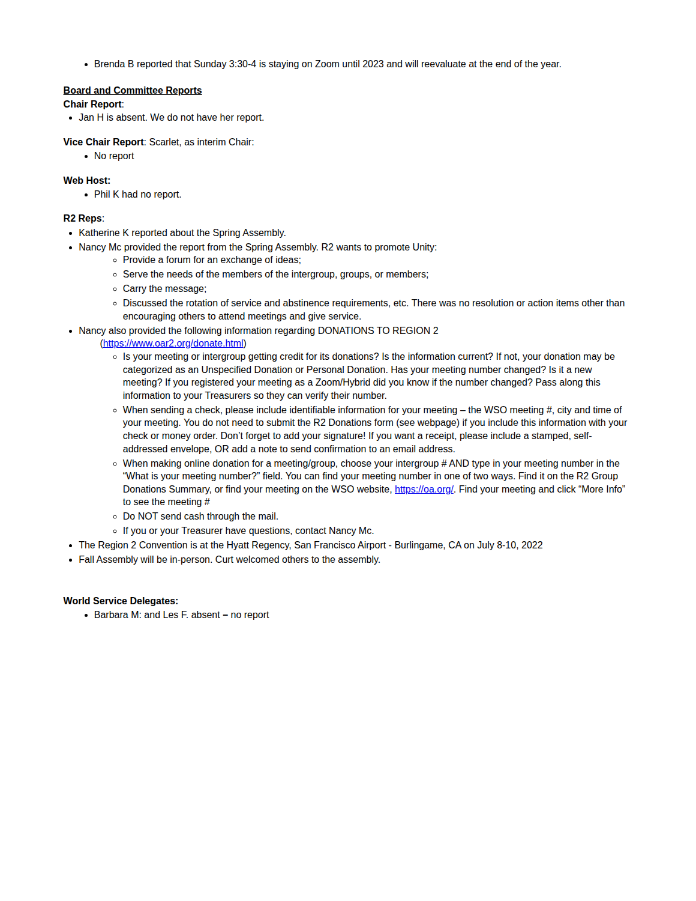Brenda B reported that Sunday 3:30-4 is staying on Zoom until 2023 and will reevaluate at the end of the year.
Board and Committee Reports
Chair Report:
Jan H is absent. We do not have her report.
Vice Chair Report: Scarlet, as interim Chair:
No report
Web Host:
Phil K had no report.
R2 Reps:
Katherine K reported about the Spring Assembly.
Nancy Mc provided the report from the Spring Assembly. R2 wants to promote Unity:
Provide a forum for an exchange of ideas;
Serve the needs of the members of the intergroup, groups, or members;
Carry the message;
Discussed the rotation of service and abstinence requirements, etc. There was no resolution or action items other than encouraging others to attend meetings and give service.
Nancy also provided the following information regarding DONATIONS TO REGION 2
(https://www.oar2.org/donate.html)
Is your meeting or intergroup getting credit for its donations? Is the information current? If not, your donation may be categorized as an Unspecified Donation or Personal Donation. Has your meeting number changed? Is it a new meeting? If you registered your meeting as a Zoom/Hybrid did you know if the number changed? Pass along this information to your Treasurers so they can verify their number.
When sending a check, please include identifiable information for your meeting – the WSO meeting #, city and time of your meeting. You do not need to submit the R2 Donations form (see webpage) if you include this information with your check or money order. Don’t forget to add your signature! If you want a receipt, please include a stamped, self-addressed envelope, OR add a note to send confirmation to an email address.
When making online donation for a meeting/group, choose your intergroup # AND type in your meeting number in the “What is your meeting number?” field. You can find your meeting number in one of two ways. Find it on the R2 Group Donations Summary, or find your meeting on the WSO website, https://oa.org/. Find your meeting and click “More Info” to see the meeting #
Do NOT send cash through the mail.
If you or your Treasurer have questions, contact Nancy Mc.
The Region 2 Convention is at the Hyatt Regency, San Francisco Airport - Burlingame, CA on July 8-10, 2022
Fall Assembly will be in-person. Curt welcomed others to the assembly.
World Service Delegates:
Barbara M: and Les F. absent – no report